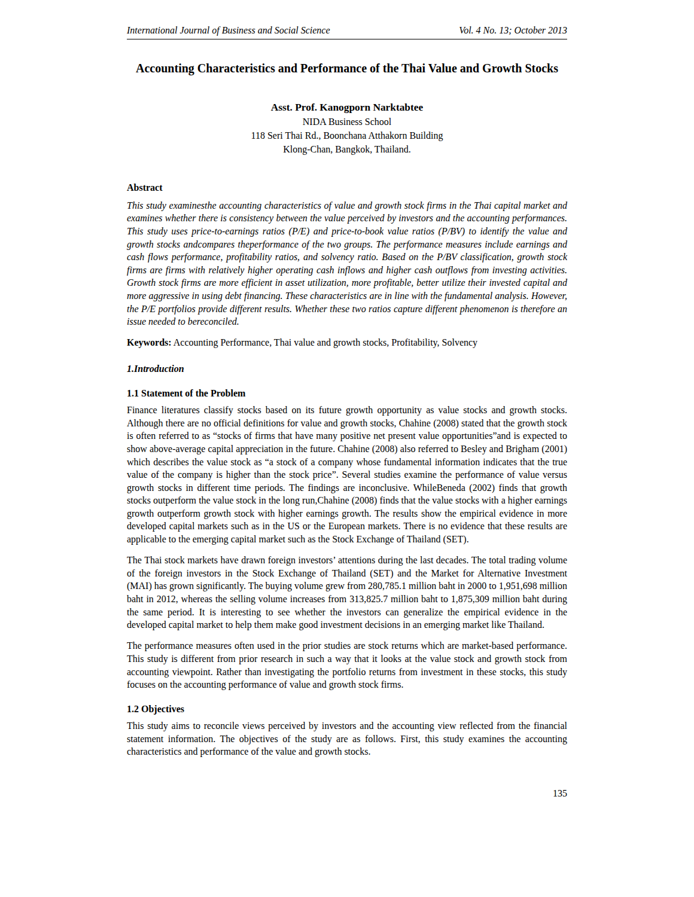International Journal of Business and Social Science Vol. 4 No. 13; October 2013
Accounting Characteristics and Performance of the Thai Value and Growth Stocks
Asst. Prof. Kanogporn Narktabtee
NIDA Business School
118 Seri Thai Rd., Boonchana Atthakorn Building
Klong-Chan, Bangkok, Thailand.
Abstract
This study examinesthe accounting characteristics of value and growth stock firms in the Thai capital market and examines whether there is consistency between the value perceived by investors and the accounting performances. This study uses price-to-earnings ratios (P/E) and price-to-book value ratios (P/BV) to identify the value and growth stocks andcompares theperformance of the two groups. The performance measures include earnings and cash flows performance, profitability ratios, and solvency ratio. Based on the P/BV classification, growth stock firms are firms with relatively higher operating cash inflows and higher cash outflows from investing activities. Growth stock firms are more efficient in asset utilization, more profitable, better utilize their invested capital and more aggressive in using debt financing. These characteristics are in line with the fundamental analysis. However, the P/E portfolios provide different results. Whether these two ratios capture different phenomenon is therefore an issue needed to bereconciled.
Keywords: Accounting Performance, Thai value and growth stocks, Profitability, Solvency
1.Introduction
1.1 Statement of the Problem
Finance literatures classify stocks based on its future growth opportunity as value stocks and growth stocks. Although there are no official definitions for value and growth stocks, Chahine (2008) stated that the growth stock is often referred to as “stocks of firms that have many positive net present value opportunities”and is expected to show above-average capital appreciation in the future. Chahine (2008) also referred to Besley and Brigham (2001) which describes the value stock as “a stock of a company whose fundamental information indicates that the true value of the company is higher than the stock price”. Several studies examine the performance of value versus growth stocks in different time periods. The findings are inconclusive. WhileBeneda (2002) finds that growth stocks outperform the value stock in the long run,Chahine (2008) finds that the value stocks with a higher earnings growth outperform growth stock with higher earnings growth. The results show the empirical evidence in more developed capital markets such as in the US or the European markets. There is no evidence that these results are applicable to the emerging capital market such as the Stock Exchange of Thailand (SET).
The Thai stock markets have drawn foreign investors’ attentions during the last decades. The total trading volume of the foreign investors in the Stock Exchange of Thailand (SET) and the Market for Alternative Investment (MAI) has grown significantly. The buying volume grew from 280,785.1 million baht in 2000 to 1,951,698 million baht in 2012, whereas the selling volume increases from 313,825.7 million baht to 1,875,309 million baht during the same period. It is interesting to see whether the investors can generalize the empirical evidence in the developed capital market to help them make good investment decisions in an emerging market like Thailand.
The performance measures often used in the prior studies are stock returns which are market-based performance. This study is different from prior research in such a way that it looks at the value stock and growth stock from accounting viewpoint. Rather than investigating the portfolio returns from investment in these stocks, this study focuses on the accounting performance of value and growth stock firms.
1.2 Objectives
This study aims to reconcile views perceived by investors and the accounting view reflected from the financial statement information. The objectives of the study are as follows. First, this study examines the accounting characteristics and performance of the value and growth stocks.
135